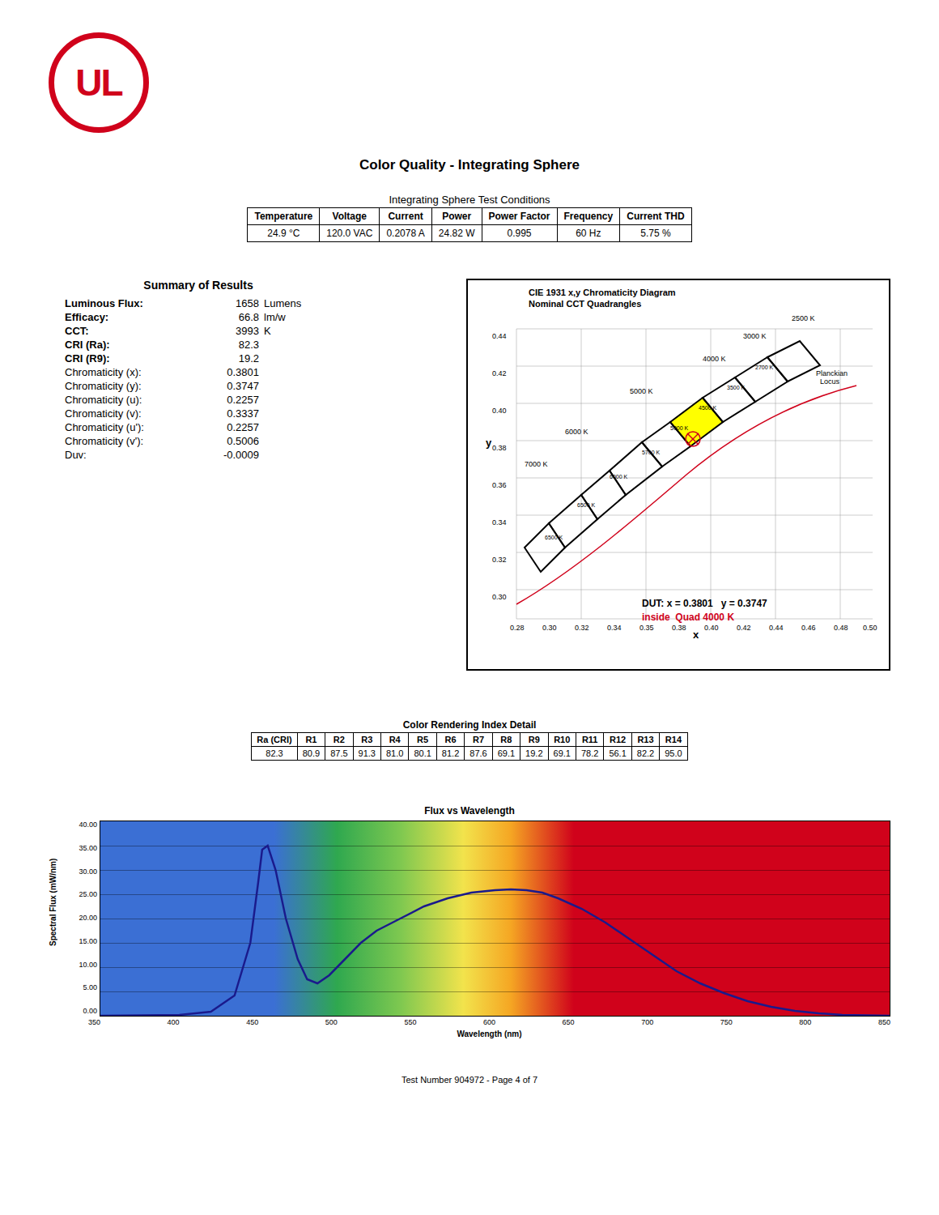UL
Color Quality - Integrating Sphere
Integrating Sphere Test Conditions
| Temperature | Voltage | Current | Power | Power Factor | Frequency | Current THD |
| --- | --- | --- | --- | --- | --- | --- |
| 24.9 °C | 120.0 VAC | 0.2078 A | 24.82 W | 0.995 | 60 Hz | 5.75 % |
Summary of Results
| Luminous Flux: | 1658 | Lumens |
| Efficacy: | 66.8 | lm/w |
| CCT: | 3993 | K |
| CRI (Ra): | 82.3 | |
| CRI (R9): | 19.2 | |
| Chromaticity (x): | 0.3801 | |
| Chromaticity (y): | 0.3747 | |
| Chromaticity (u): | 0.2257 | |
| Chromaticity (v): | 0.3337 | |
| Chromaticity (u'): | 0.2257 | |
| Chromaticity (v'): | 0.5006 | |
| Duv: | -0.0009 | |
CIE 1931 x,y Chromaticity Diagram
Nominal CCT Quadrangles
0.44 0.42 0.40 0.38 0.36 0.34 0.32 0.30 0.28 0.30 0.32 0.34 0.35 0.38 0.40 0.42 0.44 0.46 0.48 0.50 Planckian Locus 2500 K 3000 K 4000 K 5000 K 6000 K 7000 K 2700 K 3500 K 4500 K 5000 K 5700 K 6000 K 6500 K 6500 K y x
DUT: x = 0.3801 y = 0.3747
inside Quad 4000 K
Color Rendering Index Detail
| Ra (CRI) | R1 | R2 | R3 | R4 | R5 | R6 | R7 | R8 | R9 | R10 | R11 | R12 | R13 | R14 |
| --- | --- | --- | --- | --- | --- | --- | --- | --- | --- | --- | --- | --- | --- | --- |
| 82.3 | 80.9 | 87.5 | 91.3 | 81.0 | 80.1 | 81.2 | 87.6 | 69.1 | 19.2 | 69.1 | 78.2 | 56.1 | 82.2 | 95.0 |
Flux vs Wavelength
Spectral Flux (mW/nm)
40.00
35.00
30.00
25.00
20.00
15.00
10.00
5.00
0.00
350400450500550600650700750800850
Wavelength (nm)
Test Number 904972 - Page 4 of 7